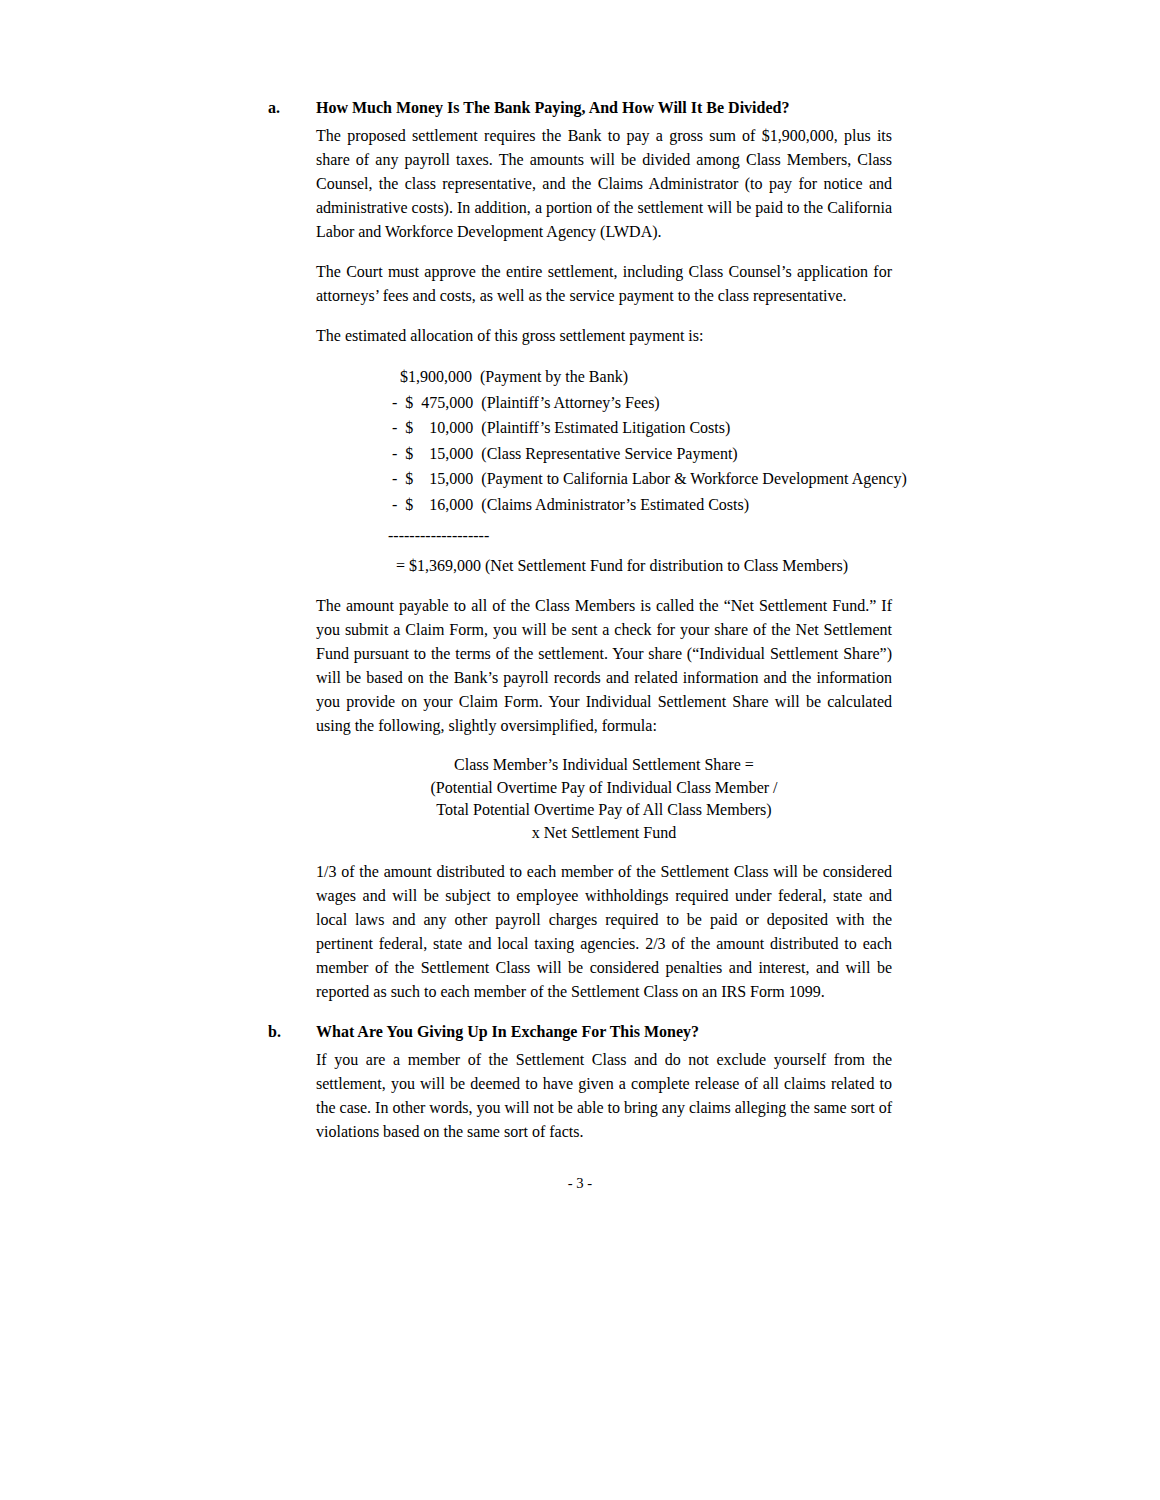a.
How Much Money Is The Bank Paying, And How Will It Be Divided?
The proposed settlement requires the Bank to pay a gross sum of $1,900,000, plus its share of any payroll taxes. The amounts will be divided among Class Members, Class Counsel, the class representative, and the Claims Administrator (to pay for notice and administrative costs). In addition, a portion of the settlement will be paid to the California Labor and Workforce Development Agency (LWDA).
The Court must approve the entire settlement, including Class Counsel’s application for attorneys’ fees and costs, as well as the service payment to the class representative.
The estimated allocation of this gross settlement payment is:
$1,900,000 (Payment by the Bank)
- $ 475,000 (Plaintiff’s Attorney’s Fees)
- $ 10,000 (Plaintiff’s Estimated Litigation Costs)
- $ 15,000 (Class Representative Service Payment)
- $ 15,000 (Payment to California Labor & Workforce Development Agency)
- $ 16,000 (Claims Administrator’s Estimated Costs)
-------------------
= $1,369,000 (Net Settlement Fund for distribution to Class Members)
The amount payable to all of the Class Members is called the “Net Settlement Fund.” If you submit a Claim Form, you will be sent a check for your share of the Net Settlement Fund pursuant to the terms of the settlement. Your share (“Individual Settlement Share”) will be based on the Bank’s payroll records and related information and the information you provide on your Claim Form. Your Individual Settlement Share will be calculated using the following, slightly oversimplified, formula:
Class Member’s Individual Settlement Share =
(Potential Overtime Pay of Individual Class Member /
Total Potential Overtime Pay of All Class Members)
x Net Settlement Fund
1/3 of the amount distributed to each member of the Settlement Class will be considered wages and will be subject to employee withholdings required under federal, state and local laws and any other payroll charges required to be paid or deposited with the pertinent federal, state and local taxing agencies. 2/3 of the amount distributed to each member of the Settlement Class will be considered penalties and interest, and will be reported as such to each member of the Settlement Class on an IRS Form 1099.
b.
What Are You Giving Up In Exchange For This Money?
If you are a member of the Settlement Class and do not exclude yourself from the settlement, you will be deemed to have given a complete release of all claims related to the case. In other words, you will not be able to bring any claims alleging the same sort of violations based on the same sort of facts.
- 3 -